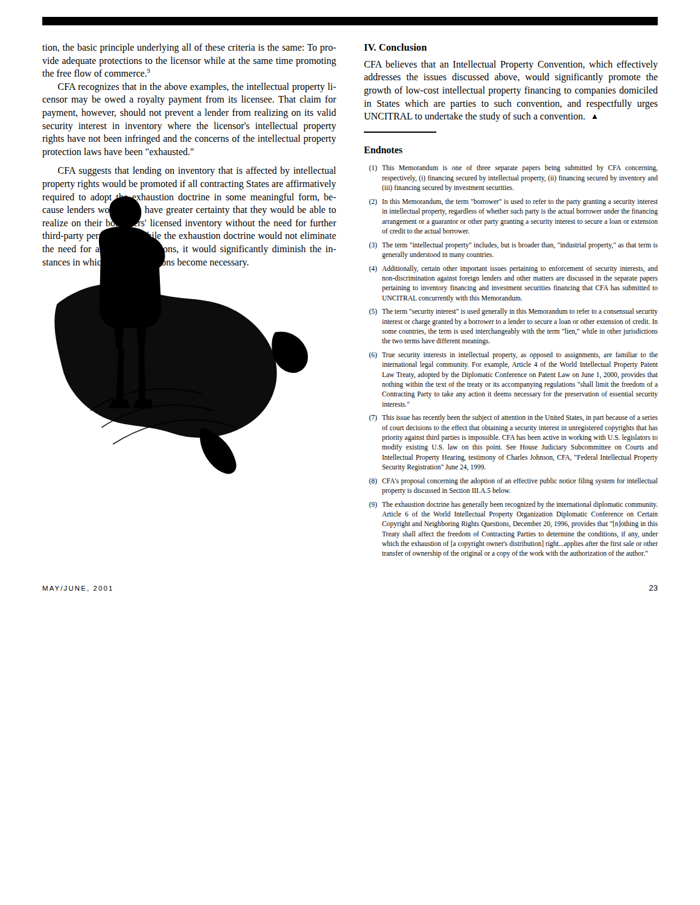tion, the basic principle underlying all of these criteria is the same: To provide adequate protections to the licensor while at the same time promoting the free flow of commerce.9
CFA recognizes that in the above examples, the intellectual property licensor may be owed a royalty payment from its licensee. That claim for payment, however, should not prevent a lender from realizing on its valid security interest in inventory where the licensor's intellectual property rights have not been infringed and the concerns of the intellectual property protection laws have been "exhausted."
CFA suggests that lending on inventory that is affected by intellectual property rights would be promoted if all contracting States are affirmatively required to adopt the exhaustion doctrine in some meaningful form, because lenders would then have greater certainty that they would be able to realize on their borrowers' licensed inventory without the need for further third-party permissions. While the exhaustion doctrine would not eliminate the need for all such permissions, it would significantly diminish the instances in which such permissions become necessary.
IV. Conclusion
CFA believes that an Intellectual Property Convention, which effectively addresses the issues discussed above, would significantly promote the growth of low-cost intellectual property financing to companies domiciled in States which are parties to such convention, and respectfully urges UNCITRAL to undertake the study of such a convention. ▲
Endnotes
(1) This Memorandum is one of three separate papers being submitted by CFA concerning, respectively, (i) financing secured by intellectual property, (ii) financing secured by inventory and (iii) financing secured by investment securities.
(2) In this Memorandum, the term "borrower" is used to refer to the party granting a security interest in intellectual property, regardless of whether such party is the actual borrower under the financing arrangement or a guarantor or other party granting a security interest to secure a loan or extension of credit to the actual borrower.
(3) The term "intellectual property" includes, but is broader than, "industrial property," as that term is generally understood in many countries.
(4) Additionally, certain other important issues pertaining to enforcement of security interests, and non-discrimination against foreign lenders and other matters are discussed in the separate papers pertaining to inventory financing and investment securities financing that CFA has submitted to UNCITRAL concurrently with this Memorandum.
(5) The term "security interest" is used generally in this Memorandum to refer to a consensual security interest or charge granted by a borrower to a lender to secure a loan or other extension of credit. In some countries, the term is used interchangeably with the term "lien," while in other jurisdictions the two terms have different meanings.
(6) True security interests in intellectual property, as opposed to assignments, are familiar to the international legal community. For example, Article 4 of the World Intellectual Property Patent Law Treaty, adopted by the Diplomatic Conference on Patent Law on June 1, 2000, provides that nothing within the text of the treaty or its accompanying regulations "shall limit the freedom of a Contracting Party to take any action it deems necessary for the preservation of essential security interests."
(7) This issue has recently been the subject of attention in the United States, in part because of a series of court decisions to the effect that obtaining a security interest in unregistered copyrights that has priority against third parties is impossible. CFA has been active in working with U.S. legislators to modify existing U.S. law on this point. See House Judiciary Subcommittee on Courts and Intellectual Property Hearing, testimony of Charles Johnson, CFA, "Federal Intellectual Property Security Registration" June 24, 1999.
(8) CFA's proposal concerning the adoption of an effective public notice filing system for intellectual property is discussed in Section III.A.5 below.
(9) The exhaustion doctrine has generally been recognized by the international diplomatic community. Article 6 of the World Intellectual Property Organization Diplomatic Conference on Certain Copyright and Neighboring Rights Questions, December 20, 1996, provides that "[n]othing in this Treaty shall affect the freedom of Contracting Parties to determine the conditions, if any, under which the exhaustion of [a copyright owner's distribution] right...applies after the first sale or other transfer of ownership of the original or a copy of the work with the authorization of the author."
MAY/JUNE, 2001
23